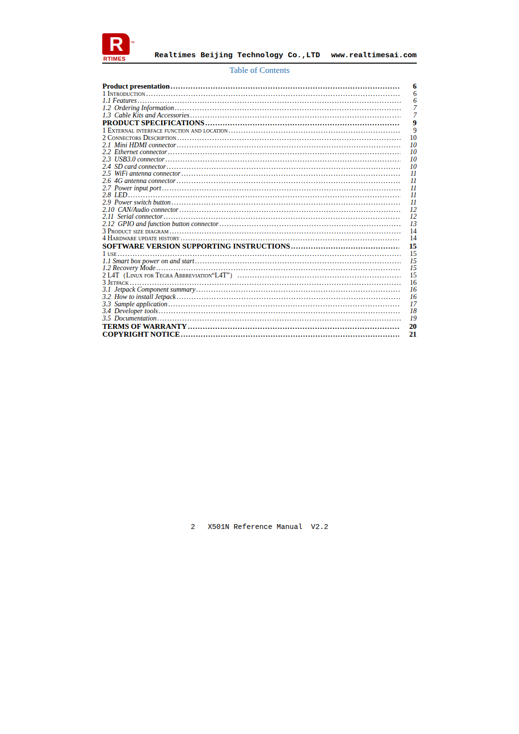R
RTIMES
Realtimes Beijing Technology Co.,LTD
www.realtimesai.com
Table of Contents
Product presentation .................................................................................................................................. 6
1 Introduction ......................................................................................................................................... 6
1.1 Features ............................................................................................................................................. 6
1.2 Ordering Information ............................................................................................................................. 7
1.3 Cable Kits and Accessories ................................................................................................................... 7
PRODUCT SPECIFICATIONS ................................................................................................................. 9
1 External interface function and location ................................................................................................. 9
2 Connectors Description ......................................................................................................................... 10
2.1 Mini HDMI connector ............................................................................................................................. 10
2.2 Ethernet connector ................................................................................................................................. 10
2.3 USB3.0 connector ................................................................................................................................... 10
2.4 SD card connector ................................................................................................................................... 10
2.5 WiFi antenna connector ......................................................................................................................... 11
2.6 4G antenna connector ............................................................................................................................. 11
2.7 Power input port ....................................................................................................................................... 11
2.8 LED ......................................................................................................................................................... 11
2.9 Power switch button ............................................................................................................................... 11
2.10 CAN/Audio connector ......................................................................................................................... 12
2.11 Serial connector ..................................................................................................................................... 12
2.12 GPIO and function button connector ................................................................................................. 13
3 Product size diagram ............................................................................................................................. 14
4 Hardware update history ..................................................................................................................... 14
SOFTWARE VERSION SUPPORTING INSTRUCTIONS ............................................................................. 15
1 use ......................................................................................................................................................... 15
1.1 Smart box power on and start ......................................................................................................... 15
1.2 Recovery Mode ................................................................................................................................. 15
2 L4T（Linux for Tegra Abbreviation“L4T”） ..................................................................................... 15
3 Jetpack ................................................................................................................................................. 16
3.1 Jetpack Component summary ......................................................................................................... 16
3.2 How to install Jetpack ......................................................................................................................... 16
3.3 Sample application ............................................................................................................................. 17
3.4 Developer tools ..................................................................................................................................... 18
3.5 Documentation ..................................................................................................................................... 19
TERMS OF WARRANTY ......................................................................................................................... 20
COPYRIGHT NOTICE ............................................................................................................................. 21
2 X501N Reference Manual V2.2